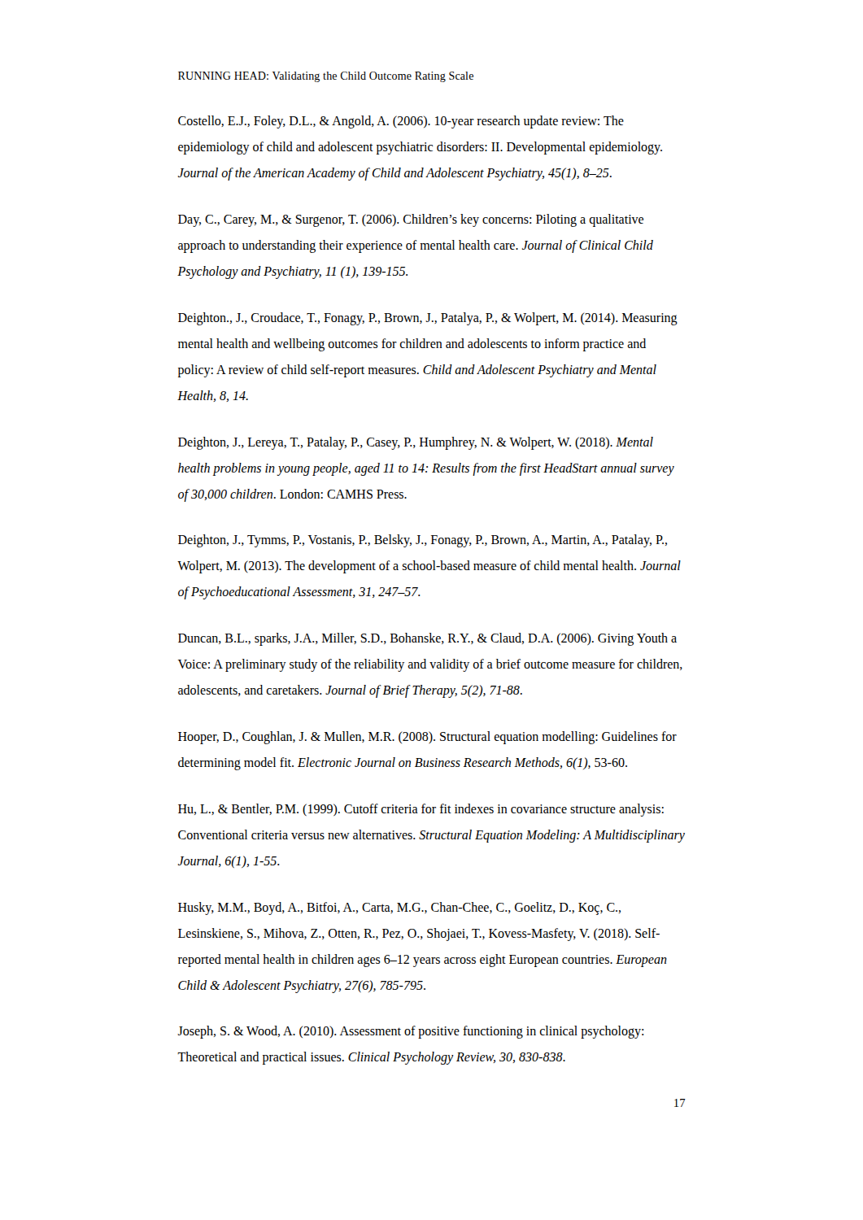RUNNING HEAD: Validating the Child Outcome Rating Scale
Costello, E.J., Foley, D.L., & Angold, A. (2006). 10-year research update review: The epidemiology of child and adolescent psychiatric disorders: II. Developmental epidemiology. Journal of the American Academy of Child and Adolescent Psychiatry, 45(1), 8–25.
Day, C., Carey, M., & Surgenor, T. (2006). Children’s key concerns: Piloting a qualitative approach to understanding their experience of mental health care. Journal of Clinical Child Psychology and Psychiatry, 11 (1), 139-155.
Deighton., J., Croudace, T., Fonagy, P., Brown, J., Patalya, P., & Wolpert, M. (2014). Measuring mental health and wellbeing outcomes for children and adolescents to inform practice and policy: A review of child self-report measures. Child and Adolescent Psychiatry and Mental Health, 8, 14.
Deighton, J., Lereya, T., Patalay, P., Casey, P., Humphrey, N. & Wolpert, W. (2018). Mental health problems in young people, aged 11 to 14: Results from the first HeadStart annual survey of 30,000 children. London: CAMHS Press.
Deighton, J., Tymms, P., Vostanis, P., Belsky, J., Fonagy, P., Brown, A., Martin, A., Patalay, P., Wolpert, M. (2013). The development of a school-based measure of child mental health. Journal of Psychoeducational Assessment, 31, 247–57.
Duncan, B.L., sparks, J.A., Miller, S.D., Bohanske, R.Y., & Claud, D.A. (2006). Giving Youth a Voice: A preliminary study of the reliability and validity of a brief outcome measure for children, adolescents, and caretakers. Journal of Brief Therapy, 5(2), 71-88.
Hooper, D., Coughlan, J. & Mullen, M.R. (2008). Structural equation modelling: Guidelines for determining model fit. Electronic Journal on Business Research Methods, 6(1), 53-60.
Hu, L., & Bentler, P.M. (1999). Cutoff criteria for fit indexes in covariance structure analysis: Conventional criteria versus new alternatives. Structural Equation Modeling: A Multidisciplinary Journal, 6(1), 1-55.
Husky, M.M., Boyd, A., Bitfoi, A., Carta, M.G., Chan-Chee, C., Goelitz, D., Koç, C., Lesinskiene, S., Mihova, Z., Otten, R., Pez, O., Shojaei, T., Kovess-Masfety, V. (2018). Self-reported mental health in children ages 6–12 years across eight European countries. European Child & Adolescent Psychiatry, 27(6), 785-795.
Joseph, S. & Wood, A. (2010). Assessment of positive functioning in clinical psychology: Theoretical and practical issues. Clinical Psychology Review, 30, 830-838.
17